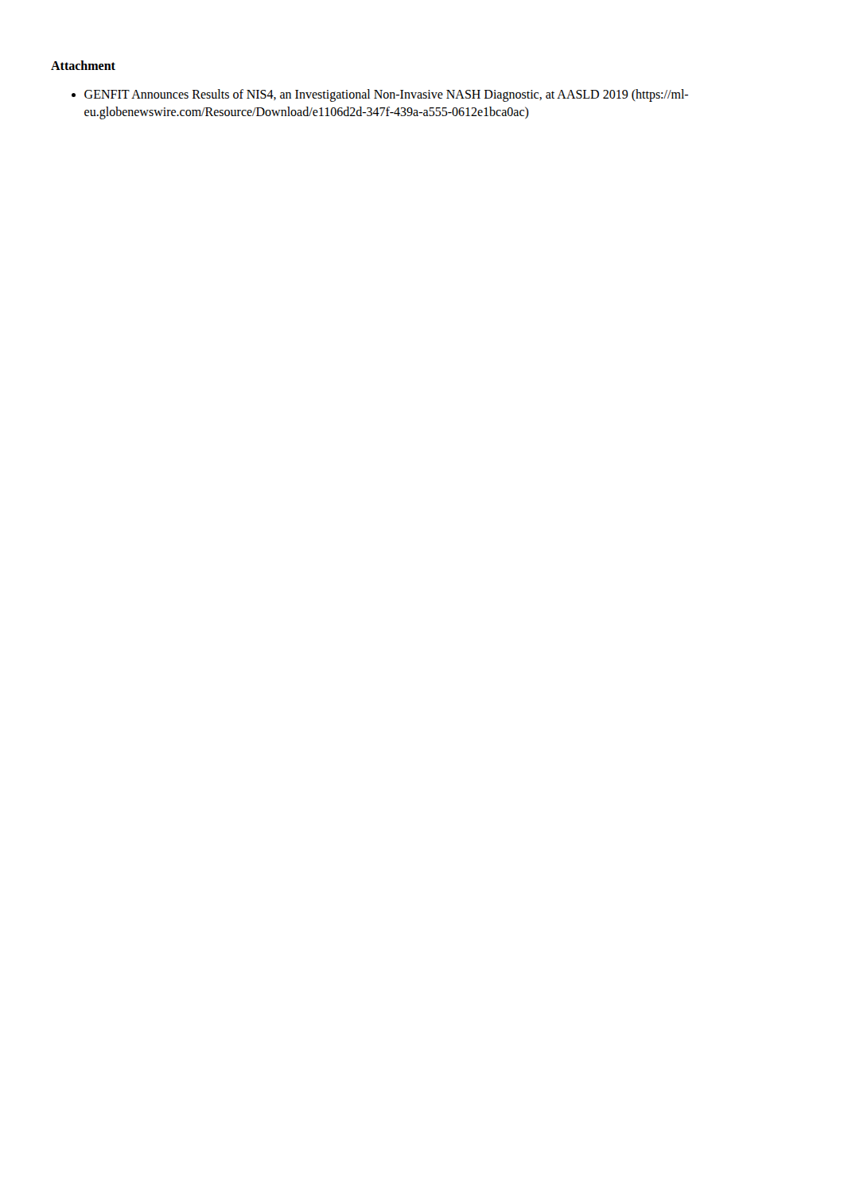Attachment
GENFIT Announces Results of NIS4, an Investigational Non-Invasive NASH Diagnostic, at AASLD 2019 (https://ml-eu.globenewswire.com/Resource/Download/e1106d2d-347f-439a-a555-0612e1bca0ac)